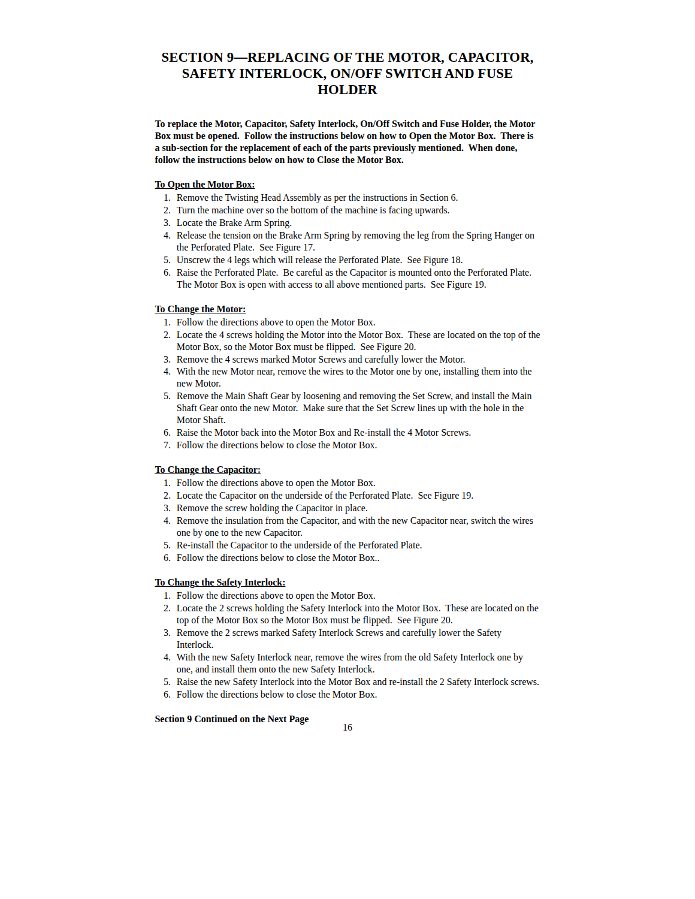SECTION 9—REPLACING OF THE MOTOR, CAPACITOR, SAFETY INTERLOCK, ON/OFF SWITCH AND FUSE HOLDER
To replace the Motor, Capacitor, Safety Interlock, On/Off Switch and Fuse Holder, the Motor Box must be opened. Follow the instructions below on how to Open the Motor Box. There is a sub-section for the replacement of each of the parts previously mentioned. When done, follow the instructions below on how to Close the Motor Box.
To Open the Motor Box:
Remove the Twisting Head Assembly as per the instructions in Section 6.
Turn the machine over so the bottom of the machine is facing upwards.
Locate the Brake Arm Spring.
Release the tension on the Brake Arm Spring by removing the leg from the Spring Hanger on the Perforated Plate. See Figure 17.
Unscrew the 4 legs which will release the Perforated Plate. See Figure 18.
Raise the Perforated Plate. Be careful as the Capacitor is mounted onto the Perforated Plate. The Motor Box is open with access to all above mentioned parts. See Figure 19.
To Change the Motor:
Follow the directions above to open the Motor Box.
Locate the 4 screws holding the Motor into the Motor Box. These are located on the top of the Motor Box, so the Motor Box must be flipped. See Figure 20.
Remove the 4 screws marked Motor Screws and carefully lower the Motor.
With the new Motor near, remove the wires to the Motor one by one, installing them into the new Motor.
Remove the Main Shaft Gear by loosening and removing the Set Screw, and install the Main Shaft Gear onto the new Motor. Make sure that the Set Screw lines up with the hole in the Motor Shaft.
Raise the Motor back into the Motor Box and Re-install the 4 Motor Screws.
Follow the directions below to close the Motor Box.
To Change the Capacitor:
Follow the directions above to open the Motor Box.
Locate the Capacitor on the underside of the Perforated Plate. See Figure 19.
Remove the screw holding the Capacitor in place.
Remove the insulation from the Capacitor, and with the new Capacitor near, switch the wires one by one to the new Capacitor.
Re-install the Capacitor to the underside of the Perforated Plate.
Follow the directions below to close the Motor Box..
To Change the Safety Interlock:
Follow the directions above to open the Motor Box.
Locate the 2 screws holding the Safety Interlock into the Motor Box. These are located on the top of the Motor Box so the Motor Box must be flipped. See Figure 20.
Remove the 2 screws marked Safety Interlock Screws and carefully lower the Safety Interlock.
With the new Safety Interlock near, remove the wires from the old Safety Interlock one by one, and install them onto the new Safety Interlock.
Raise the new Safety Interlock into the Motor Box and re-install the 2 Safety Interlock screws.
Follow the directions below to close the Motor Box.
Section 9 Continued on the Next Page
16